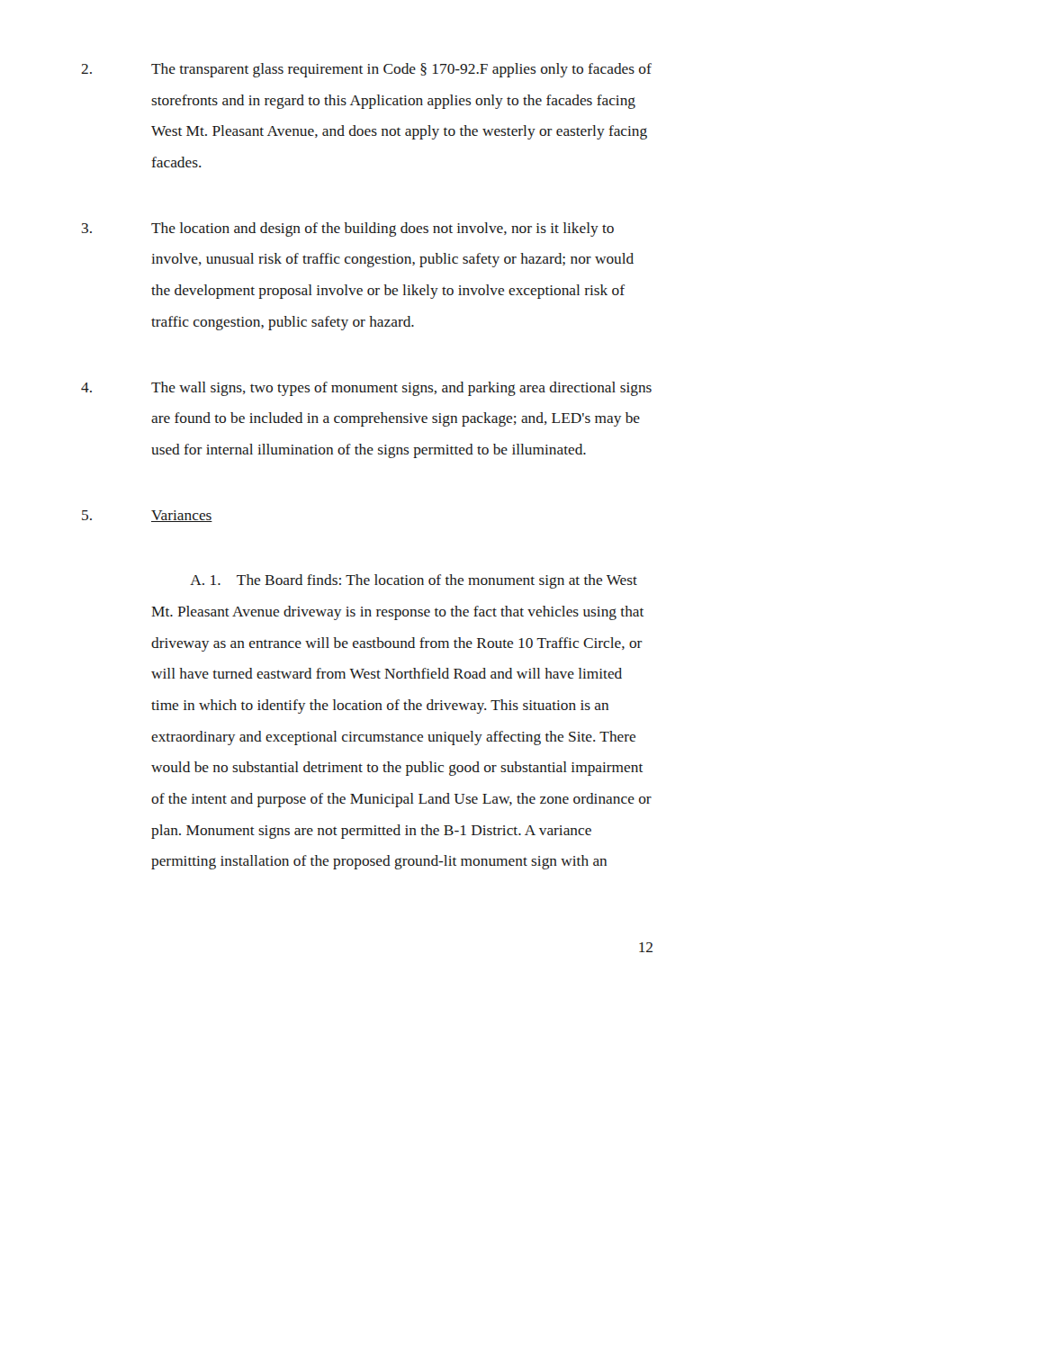2. The transparent glass requirement in Code § 170-92.F applies only to facades of storefronts and in regard to this Application applies only to the facades facing West Mt. Pleasant Avenue, and does not apply to the westerly or easterly facing facades.
3. The location and design of the building does not involve, nor is it likely to involve, unusual risk of traffic congestion, public safety or hazard; nor would the development proposal involve or be likely to involve exceptional risk of traffic congestion, public safety or hazard.
4. The wall signs, two types of monument signs, and parking area directional signs are found to be included in a comprehensive sign package; and, LED's may be used for internal illumination of the signs permitted to be illuminated.
5.
Variances
A. 1. The Board finds: The location of the monument sign at the West Mt. Pleasant Avenue driveway is in response to the fact that vehicles using that driveway as an entrance will be eastbound from the Route 10 Traffic Circle, or will have turned eastward from West Northfield Road and will have limited time in which to identify the location of the driveway. This situation is an extraordinary and exceptional circumstance uniquely affecting the Site. There would be no substantial detriment to the public good or substantial impairment of the intent and purpose of the Municipal Land Use Law, the zone ordinance or plan. Monument signs are not permitted in the B-1 District. A variance permitting installation of the proposed ground-lit monument sign with an
12